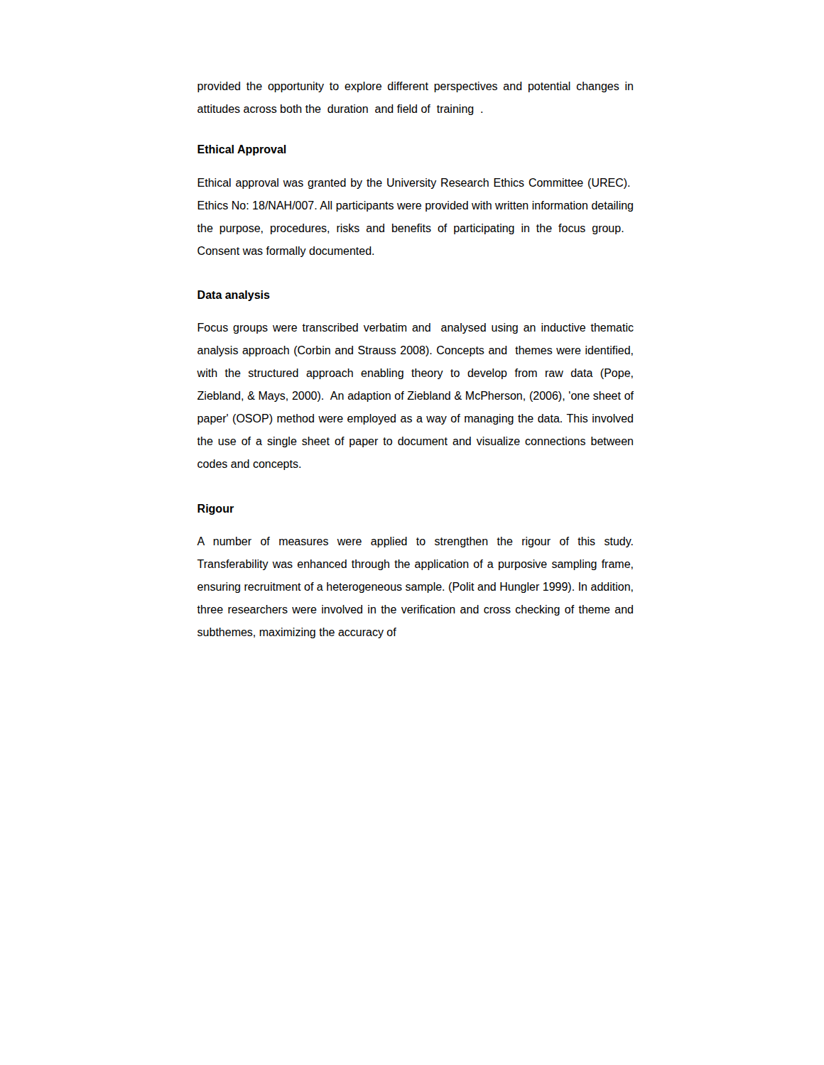provided the opportunity to explore different perspectives and potential changes in attitudes across both the duration and field of training .
Ethical Approval
Ethical approval was granted by the University Research Ethics Committee (UREC). Ethics No: 18/NAH/007. All participants were provided with written information detailing the purpose, procedures, risks and benefits of participating in the focus group. Consent was formally documented.
Data analysis
Focus groups were transcribed verbatim and analysed using an inductive thematic analysis approach (Corbin and Strauss 2008). Concepts and themes were identified, with the structured approach enabling theory to develop from raw data (Pope, Ziebland, & Mays, 2000). An adaption of Ziebland & McPherson, (2006), 'one sheet of paper' (OSOP) method were employed as a way of managing the data. This involved the use of a single sheet of paper to document and visualize connections between codes and concepts.
Rigour
A number of measures were applied to strengthen the rigour of this study. Transferability was enhanced through the application of a purposive sampling frame, ensuring recruitment of a heterogeneous sample. (Polit and Hungler 1999). In addition, three researchers were involved in the verification and cross checking of theme and subthemes, maximizing the accuracy of